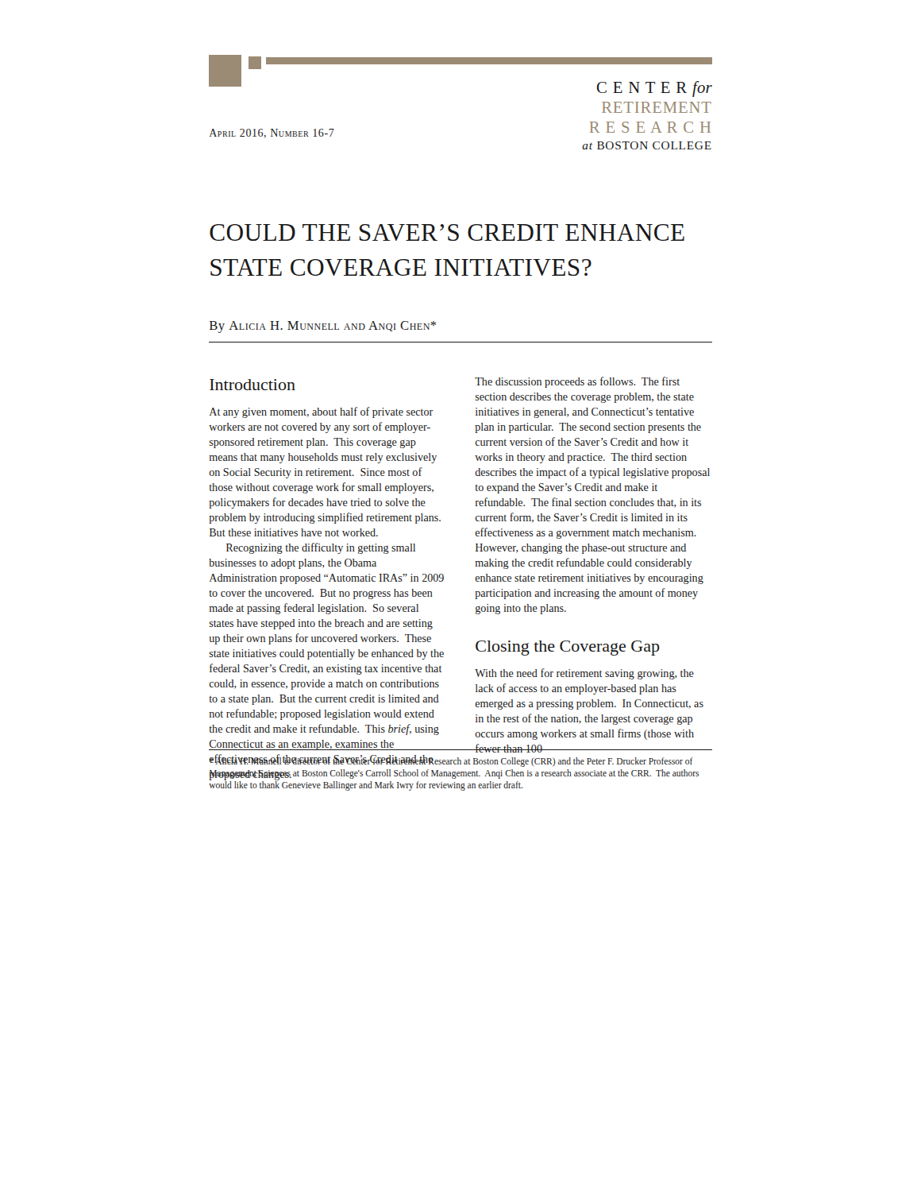C E N T E R for
RETIREMENT
R E S E A R C H
at BOSTON COLLEGE
April 2016, Number 16-7
Could the Saver’s Credit Enhance State Coverage Initiatives?
By Alicia H. Munnell and Anqi Chen*
Introduction
At any given moment, about half of private sector workers are not covered by any sort of employer-sponsored retirement plan. This coverage gap means that many households must rely exclusively on Social Security in retirement. Since most of those without coverage work for small employers, policymakers for decades have tried to solve the problem by introducing simplified retirement plans. But these initiatives have not worked.
Recognizing the difficulty in getting small businesses to adopt plans, the Obama Administration proposed “Automatic IRAs” in 2009 to cover the uncovered. But no progress has been made at passing federal legislation. So several states have stepped into the breach and are setting up their own plans for uncovered workers. These state initiatives could potentially be enhanced by the federal Saver’s Credit, an existing tax incentive that could, in essence, provide a match on contributions to a state plan. But the current credit is limited and not refundable; proposed legislation would extend the credit and make it refundable. This brief, using Connecticut as an example, examines the effectiveness of the current Saver’s Credit and the proposed changes.
The discussion proceeds as follows. The first section describes the coverage problem, the state initiatives in general, and Connecticut’s tentative plan in particular. The second section presents the current version of the Saver’s Credit and how it works in theory and practice. The third section describes the impact of a typical legislative proposal to expand the Saver’s Credit and make it refundable. The final section concludes that, in its current form, the Saver’s Credit is limited in its effectiveness as a government match mechanism. However, changing the phase-out structure and making the credit refundable could considerably enhance state retirement initiatives by encouraging participation and increasing the amount of money going into the plans.
Closing the Coverage Gap
With the need for retirement saving growing, the lack of access to an employer-based plan has emerged as a pressing problem. In Connecticut, as in the rest of the nation, the largest coverage gap occurs among workers at small firms (those with fewer than 100
* Alicia H. Munnell is director of the Center for Retirement Research at Boston College (CRR) and the Peter F. Drucker Professor of Management Sciences at Boston College's Carroll School of Management. Anqi Chen is a research associate at the CRR. The authors would like to thank Genevieve Ballinger and Mark Iwry for reviewing an earlier draft.